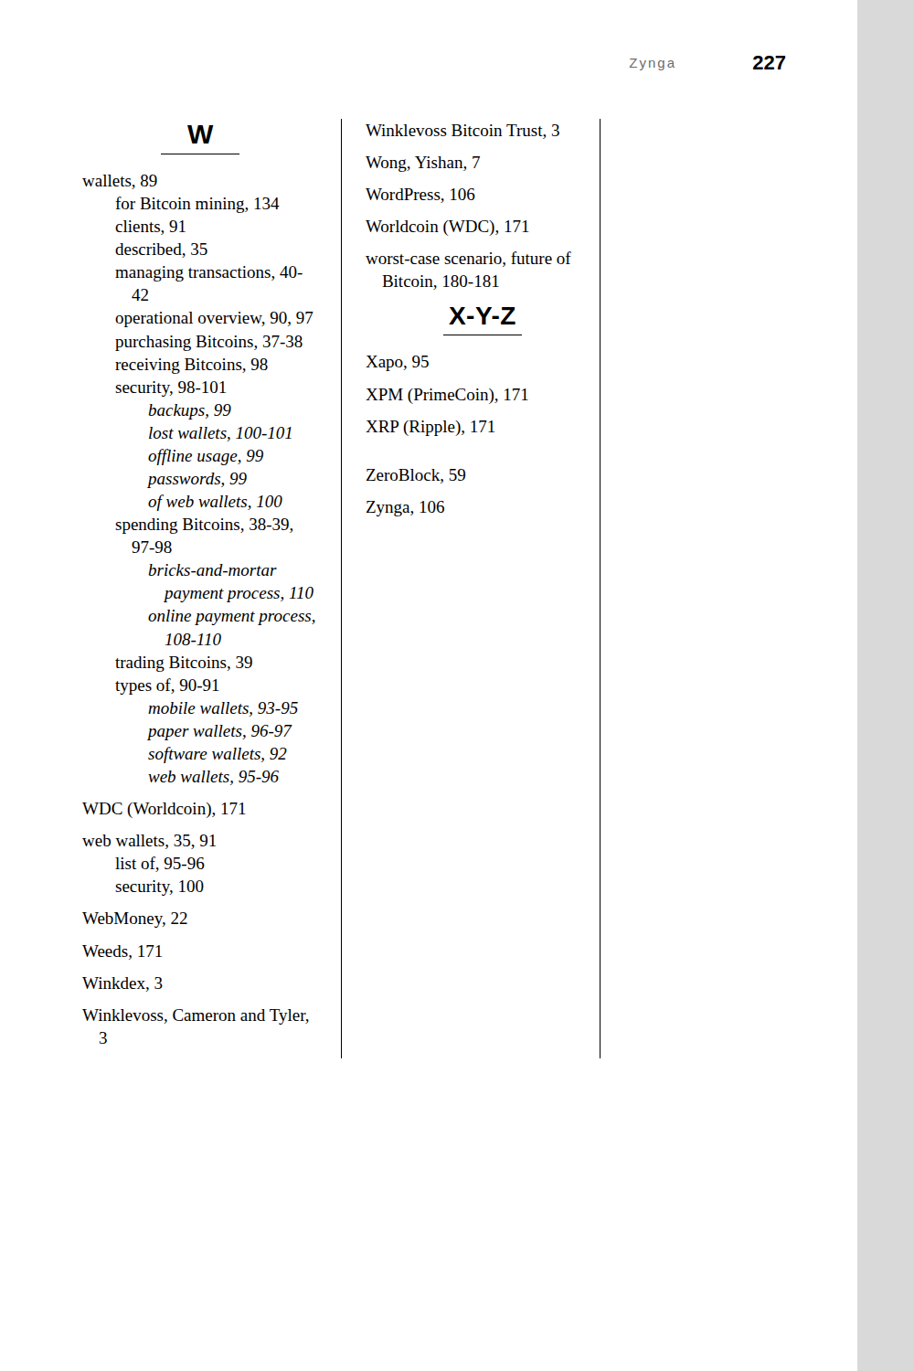Zynga 227
W
wallets, 89
for Bitcoin mining, 134
clients, 91
described, 35
managing transactions, 40-42
operational overview, 90, 97
purchasing Bitcoins, 37-38
receiving Bitcoins, 98
security, 98-101
backups, 99
lost wallets, 100-101
offline usage, 99
passwords, 99
of web wallets, 100
spending Bitcoins, 38-39, 97-98
bricks-and-mortar payment process, 110
online payment process, 108-110
trading Bitcoins, 39
types of, 90-91
mobile wallets, 93-95
paper wallets, 96-97
software wallets, 92
web wallets, 95-96
WDC (Worldcoin), 171
web wallets, 35, 91
list of, 95-96
security, 100
WebMoney, 22
Weeds, 171
Winkdex, 3
Winklevoss, Cameron and Tyler, 3
Winklevoss Bitcoin Trust, 3
Wong, Yishan, 7
WordPress, 106
Worldcoin (WDC), 171
worst-case scenario, future of Bitcoin, 180-181
X-Y-Z
Xapo, 95
XPM (PrimeCoin), 171
XRP (Ripple), 171
ZeroBlock, 59
Zynga, 106